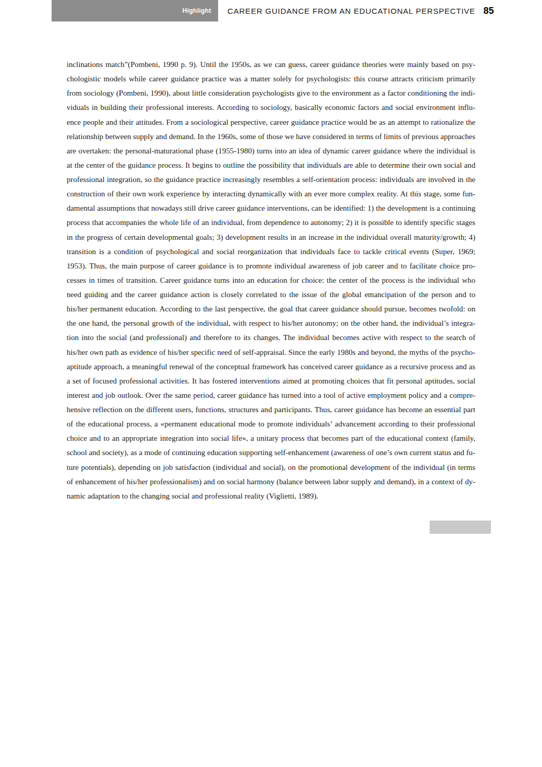Highlight
CAREER GUIDANCE FROM AN EDUCATIONAL PERSPECTIVE 85
inclinations match”(Pombeni, 1990 p. 9). Until the 1950s, as we can guess, career guidance theories were mainly based on psychologistic models while career guidance practice was a matter solely for psychologists: this course attracts criticism primarily from sociology (Pombeni, 1990), about little consideration psychologists give to the environment as a factor conditioning the individuals in building their professional interests. According to sociology, basically economic factors and social environment influence people and their attitudes. From a sociological perspective, career guidance practice would be as an attempt to rationalize the relationship between supply and demand. In the 1960s, some of those we have considered in terms of limits of previous approaches are overtaken: the personal-maturational phase (1955-1980) turns into an idea of dynamic career guidance where the individual is at the center of the guidance process. It begins to outline the possibility that individuals are able to determine their own social and professional integration, so the guidance practice increasingly resembles a self-orientation process: individuals are involved in the construction of their own work experience by interacting dynamically with an ever more complex reality. At this stage, some fundamental assumptions that nowadays still drive career guidance interventions, can be identified: 1) the development is a continuing process that accompanies the whole life of an individual, from dependence to autonomy; 2) it is possible to identify specific stages in the progress of certain developmental goals; 3) development results in an increase in the individual overall maturity/growth; 4) transition is a condition of psychological and social reorganization that individuals face to tackle critical events (Super, 1969; 1953). Thus, the main purpose of career guidance is to promote individual awareness of job career and to facilitate choice processes in times of transition. Career guidance turns into an education for choice: the center of the process is the individual who need guiding and the career guidance action is closely correlated to the issue of the global emancipation of the person and to his/her permanent education. According to the last perspective, the goal that career guidance should pursue, becomes twofold: on the one hand, the personal growth of the individual, with respect to his/her autonomy; on the other hand, the individual’s integration into the social (and professional) and therefore to its changes. The individual becomes active with respect to the search of his/her own path as evidence of his/her specific need of self-appraisal. Since the early 1980s and beyond, the myths of the psycho-aptitude approach, a meaningful renewal of the conceptual framework has conceived career guidance as a recursive process and as a set of focused professional activities. It has fostered interventions aimed at promoting choices that fit personal aptitudes, social interest and job outlook. Over the same period, career guidance has turned into a tool of active employment policy and a comprehensive reflection on the different users, functions, structures and participants. Thus, career guidance has become an essential part of the educational process, a «permanent educational mode to promote individuals’ advancement according to their professional choice and to an appropriate integration into social life», a unitary process that becomes part of the educational context (family, school and society), as a mode of continuing education supporting self-enhancement (awareness of one’s own current status and future potentials), depending on job satisfaction (individual and social), on the promotional development of the individual (in terms of enhancement of his/her professionalism) and on social harmony (balance between labor supply and demand), in a context of dynamic adaptation to the changing social and professional reality (Viglietti, 1989).